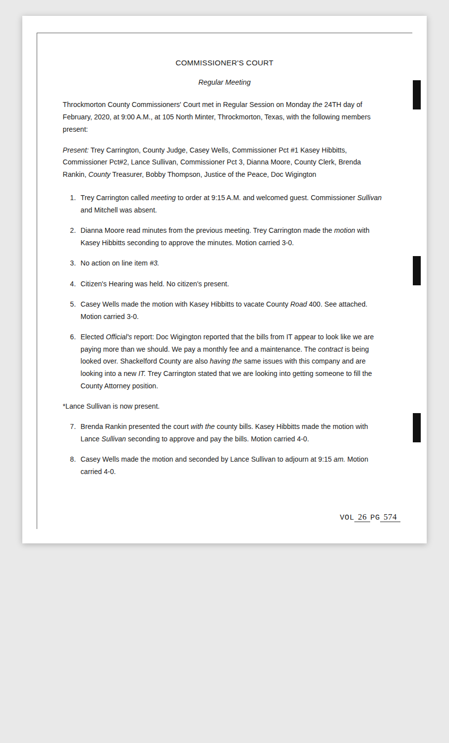COMMISSIONER'S COURT
Regular Meeting
Throckmorton County Commissioners' Court met in Regular Session on Monday the 24TH day of February, 2020, at 9:00 A.M., at 105 North Minter, Throckmorton, Texas, with the following members present:
Present: Trey Carrington, County Judge, Casey Wells, Commissioner Pct #1 Kasey Hibbitts, Commissioner Pct#2, Lance Sullivan, Commissioner Pct 3, Dianna Moore, County Clerk, Brenda Rankin, County Treasurer, Bobby Thompson, Justice of the Peace, Doc Wigington
Trey Carrington called meeting to order at 9:15 A.M. and welcomed guest. Commissioner Sullivan and Mitchell was absent.
Dianna Moore read minutes from the previous meeting. Trey Carrington made the motion with Kasey Hibbitts seconding to approve the minutes. Motion carried 3-0.
No action on line item #3.
Citizen's Hearing was held. No citizen's present.
Casey Wells made the motion with Kasey Hibbitts to vacate County Road 400. See attached. Motion carried 3-0.
Elected Official's report: Doc Wigington reported that the bills from IT appear to look like we are paying more than we should. We pay a monthly fee and a maintenance. The contract is being looked over. Shackelford County are also having the same issues with this company and are looking into a new IT. Trey Carrington stated that we are looking into getting someone to fill the County Attorney position.
*Lance Sullivan is now present.
Brenda Rankin presented the court with the county bills. Kasey Hibbitts made the motion with Lance Sullivan seconding to approve and pay the bills. Motion carried 4-0.
Casey Wells made the motion and seconded by Lance Sullivan to adjourn at 9:15 am. Motion carried 4-0.
VOL 26 PG 574